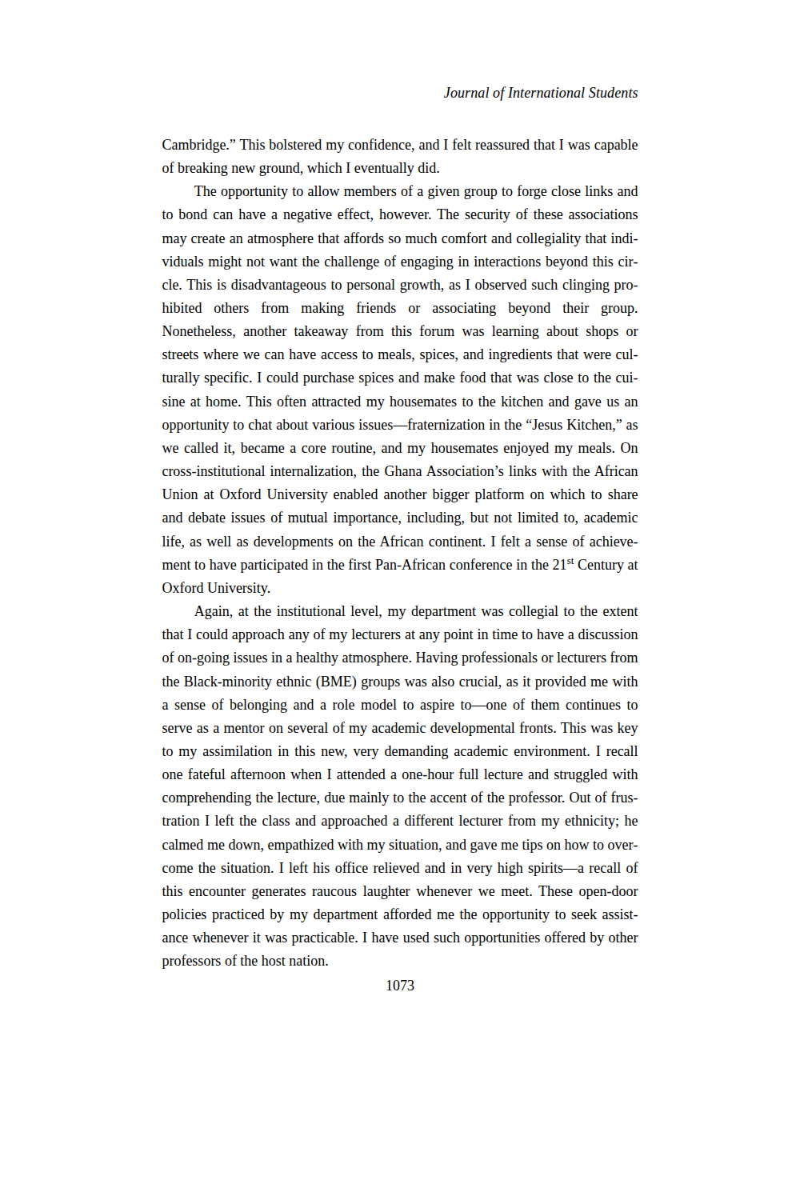Journal of International Students
Cambridge.” This bolstered my confidence, and I felt reassured that I was capable of breaking new ground, which I eventually did.
The opportunity to allow members of a given group to forge close links and to bond can have a negative effect, however. The security of these associations may create an atmosphere that affords so much comfort and collegiality that individuals might not want the challenge of engaging in interactions beyond this circle. This is disadvantageous to personal growth, as I observed such clinging prohibited others from making friends or associating beyond their group. Nonetheless, another takeaway from this forum was learning about shops or streets where we can have access to meals, spices, and ingredients that were culturally specific. I could purchase spices and make food that was close to the cuisine at home. This often attracted my housemates to the kitchen and gave us an opportunity to chat about various issues—fraternization in the “Jesus Kitchen,” as we called it, became a core routine, and my housemates enjoyed my meals. On cross-institutional internalization, the Ghana Association’s links with the African Union at Oxford University enabled another bigger platform on which to share and debate issues of mutual importance, including, but not limited to, academic life, as well as developments on the African continent. I felt a sense of achievement to have participated in the first Pan-African conference in the 21st Century at Oxford University.
Again, at the institutional level, my department was collegial to the extent that I could approach any of my lecturers at any point in time to have a discussion of on-going issues in a healthy atmosphere. Having professionals or lecturers from the Black-minority ethnic (BME) groups was also crucial, as it provided me with a sense of belonging and a role model to aspire to—one of them continues to serve as a mentor on several of my academic developmental fronts. This was key to my assimilation in this new, very demanding academic environment. I recall one fateful afternoon when I attended a one-hour full lecture and struggled with comprehending the lecture, due mainly to the accent of the professor. Out of frustration I left the class and approached a different lecturer from my ethnicity; he calmed me down, empathized with my situation, and gave me tips on how to overcome the situation. I left his office relieved and in very high spirits—a recall of this encounter generates raucous laughter whenever we meet. These open-door policies practiced by my department afforded me the opportunity to seek assistance whenever it was practicable. I have used such opportunities offered by other professors of the host nation.
1073